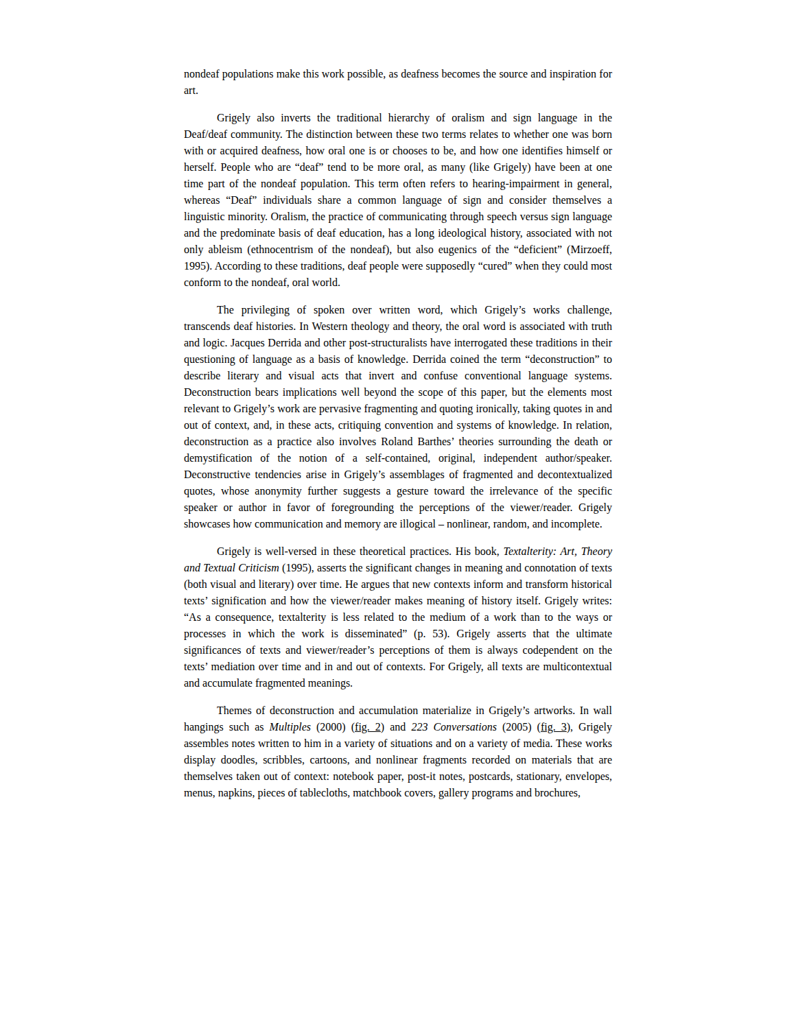nondeaf populations make this work possible, as deafness becomes the source and inspiration for art.
Grigely also inverts the traditional hierarchy of oralism and sign language in the Deaf/deaf community. The distinction between these two terms relates to whether one was born with or acquired deafness, how oral one is or chooses to be, and how one identifies himself or herself. People who are “deaf” tend to be more oral, as many (like Grigely) have been at one time part of the nondeaf population. This term often refers to hearing-impairment in general, whereas “Deaf” individuals share a common language of sign and consider themselves a linguistic minority. Oralism, the practice of communicating through speech versus sign language and the predominate basis of deaf education, has a long ideological history, associated with not only ableism (ethnocentrism of the nondeaf), but also eugenics of the “deficient” (Mirzoeff, 1995). According to these traditions, deaf people were supposedly “cured” when they could most conform to the nondeaf, oral world.
The privileging of spoken over written word, which Grigely’s works challenge, transcends deaf histories. In Western theology and theory, the oral word is associated with truth and logic. Jacques Derrida and other post-structuralists have interrogated these traditions in their questioning of language as a basis of knowledge. Derrida coined the term “deconstruction” to describe literary and visual acts that invert and confuse conventional language systems. Deconstruction bears implications well beyond the scope of this paper, but the elements most relevant to Grigely’s work are pervasive fragmenting and quoting ironically, taking quotes in and out of context, and, in these acts, critiquing convention and systems of knowledge. In relation, deconstruction as a practice also involves Roland Barthes’ theories surrounding the death or demystification of the notion of a self-contained, original, independent author/speaker. Deconstructive tendencies arise in Grigely’s assemblages of fragmented and decontextualized quotes, whose anonymity further suggests a gesture toward the irrelevance of the specific speaker or author in favor of foregrounding the perceptions of the viewer/reader. Grigely showcases how communication and memory are illogical – nonlinear, random, and incomplete.
Grigely is well-versed in these theoretical practices. His book, Textalterity: Art, Theory and Textual Criticism (1995), asserts the significant changes in meaning and connotation of texts (both visual and literary) over time. He argues that new contexts inform and transform historical texts’ signification and how the viewer/reader makes meaning of history itself. Grigely writes: “As a consequence, textalterity is less related to the medium of a work than to the ways or processes in which the work is disseminated” (p. 53). Grigely asserts that the ultimate significances of texts and viewer/reader’s perceptions of them is always codependent on the texts’ mediation over time and in and out of contexts. For Grigely, all texts are multicontextual and accumulate fragmented meanings.
Themes of deconstruction and accumulation materialize in Grigely’s artworks. In wall hangings such as Multiples (2000) (fig. 2) and 223 Conversations (2005) (fig. 3), Grigely assembles notes written to him in a variety of situations and on a variety of media. These works display doodles, scribbles, cartoons, and nonlinear fragments recorded on materials that are themselves taken out of context: notebook paper, post-it notes, postcards, stationary, envelopes, menus, napkins, pieces of tablecloths, matchbook covers, gallery programs and brochures,